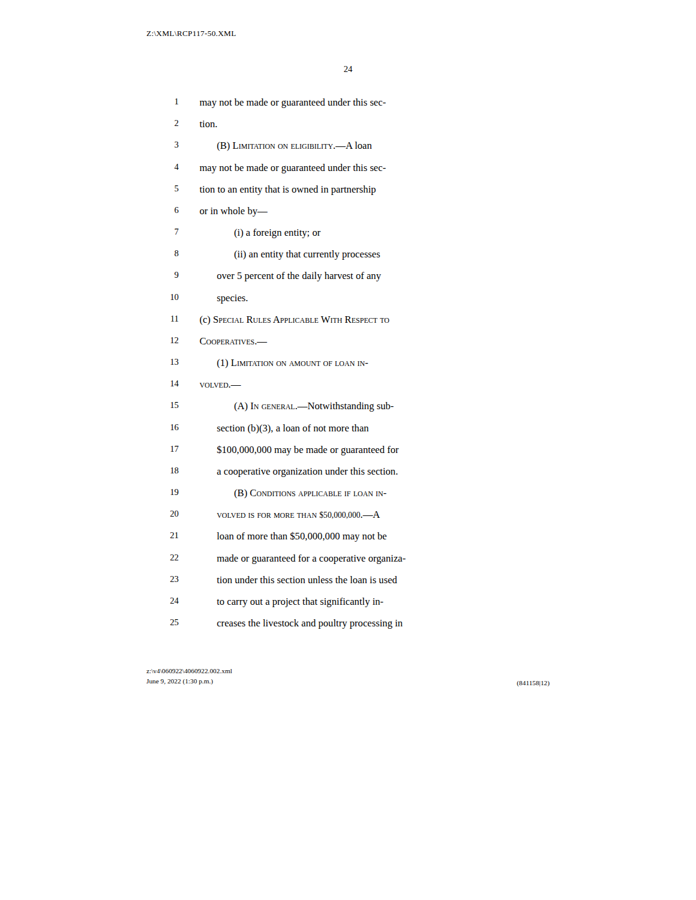Z:\XML\RCP117-50.XML
24
| 1 | may not be made or guaranteed under this sec- |
| 2 | tion. |
| 3 | (B) Limitation on eligibility. —A loan |
| 4 | may not be made or guaranteed under this sec- |
| 5 | tion to an entity that is owned in partnership |
| 6 | or in whole by— |
| 7 | (i) a foreign entity; or |
| 8 | (ii) an entity that currently processes |
| 9 | over 5 percent of the daily harvest of any |
| 10 | species. |
| 11 | (c) Special Rules Applicable With Respect to |
| 12 | Cooperatives. — |
| 13 | (1) Limitation on amount of loan in- |
| 14 | volved. — |
| 15 | (A) In general. —Notwithstanding sub- |
| 16 | section (b)(3), a loan of not more than |
| 17 | $100,000,000 may be made or guaranteed for |
| 18 | a cooperative organization under this section. |
| 19 | (B) Conditions applicable if loan in- |
| 20 | volved is for more than $50,000,000 .—A |
| 21 | loan of more than $50,000,000 may not be |
| 22 | made or guaranteed for a cooperative organiza- |
| 23 | tion under this section unless the loan is used |
| 24 | to carry out a project that significantly in- |
| 25 | creases the livestock and poultry processing in |
z:\v4\060922\4060922.002.xml
June 9, 2022 (1:30 p.m.)
(841158|12)